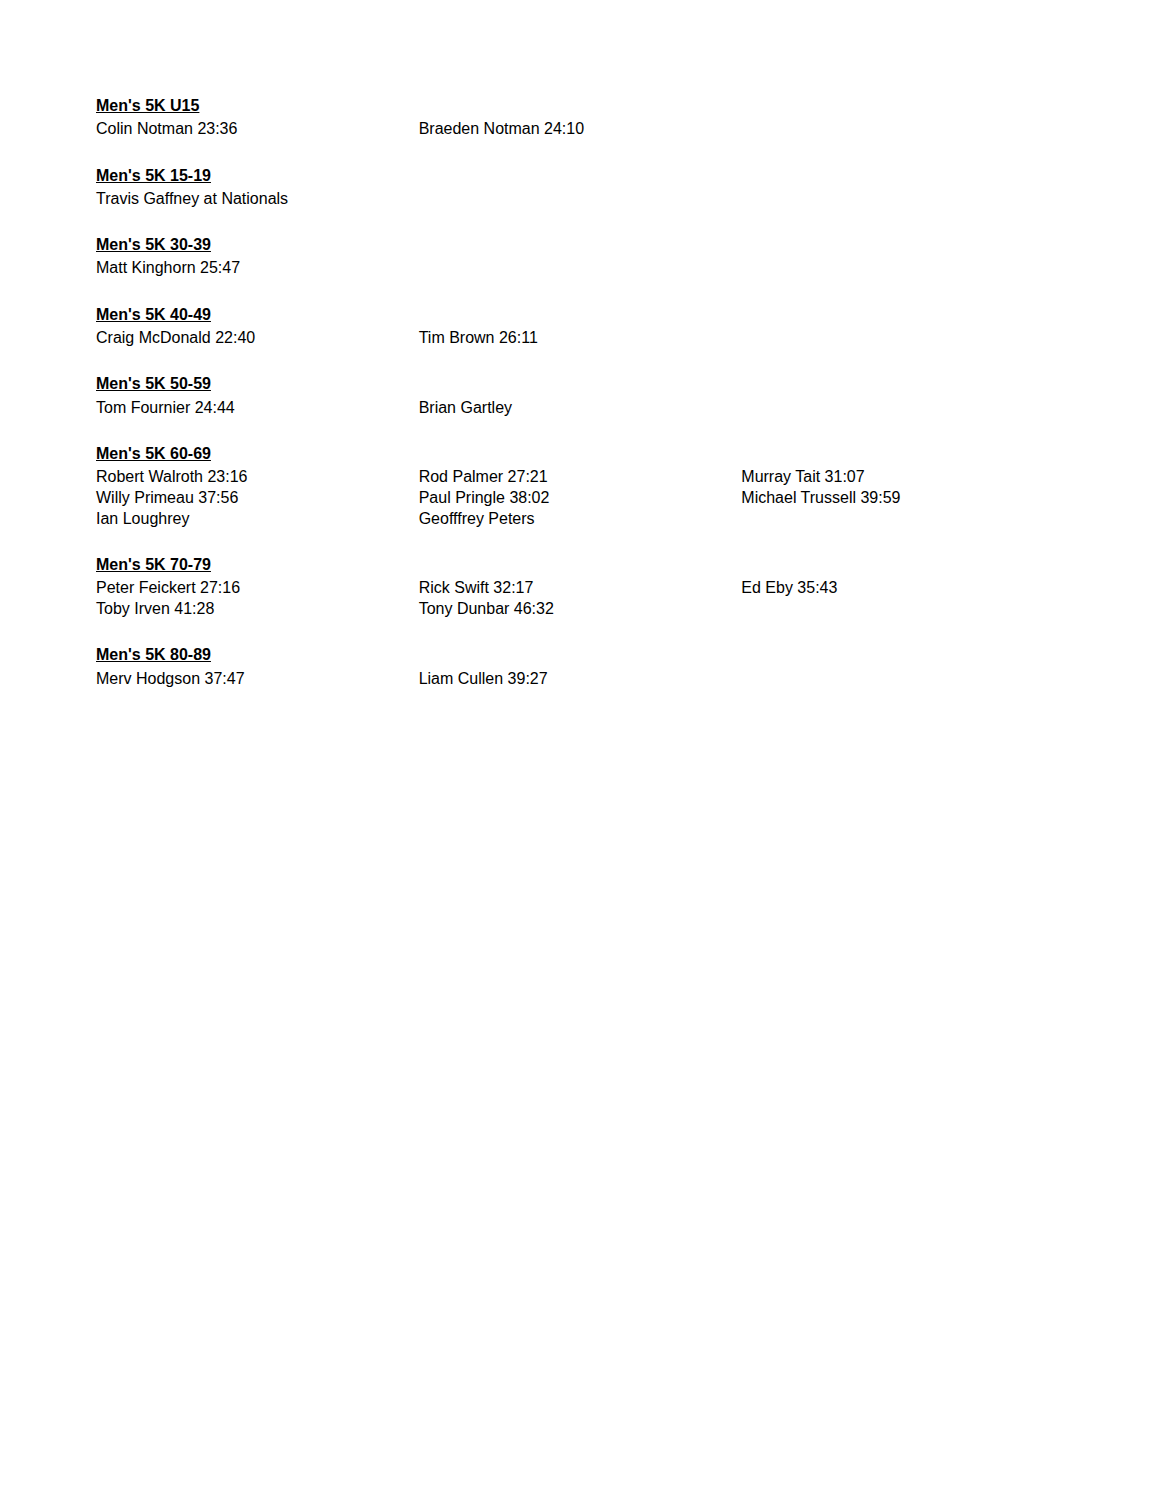Men's 5K U15
| Colin Notman 23:36 | Braeden Notman 24:10 | |
Men's 5K 15-19
| Travis Gaffney at Nationals | | |
Men's 5K 30-39
| Matt Kinghorn 25:47 | | |
Men's 5K 40-49
| Craig McDonald 22:40 | Tim Brown 26:11 | |
Men's 5K 50-59
| Tom Fournier 24:44 | Brian Gartley | |
Men's 5K 60-69
| Robert Walroth 23:16 | Rod Palmer 27:21 | Murray Tait 31:07 |
| Willy Primeau 37:56 | Paul Pringle 38:02 | Michael Trussell 39:59 |
| Ian Loughrey | Geofffrey Peters | |
Men's 5K 70-79
| Peter Feickert 27:16 | Rick Swift 32:17 | Ed Eby 35:43 |
| Toby Irven 41:28 | Tony Dunbar 46:32 | |
Men's 5K 80-89
| Merv Hodgson 37:47 | Liam Cullen 39:27 | |